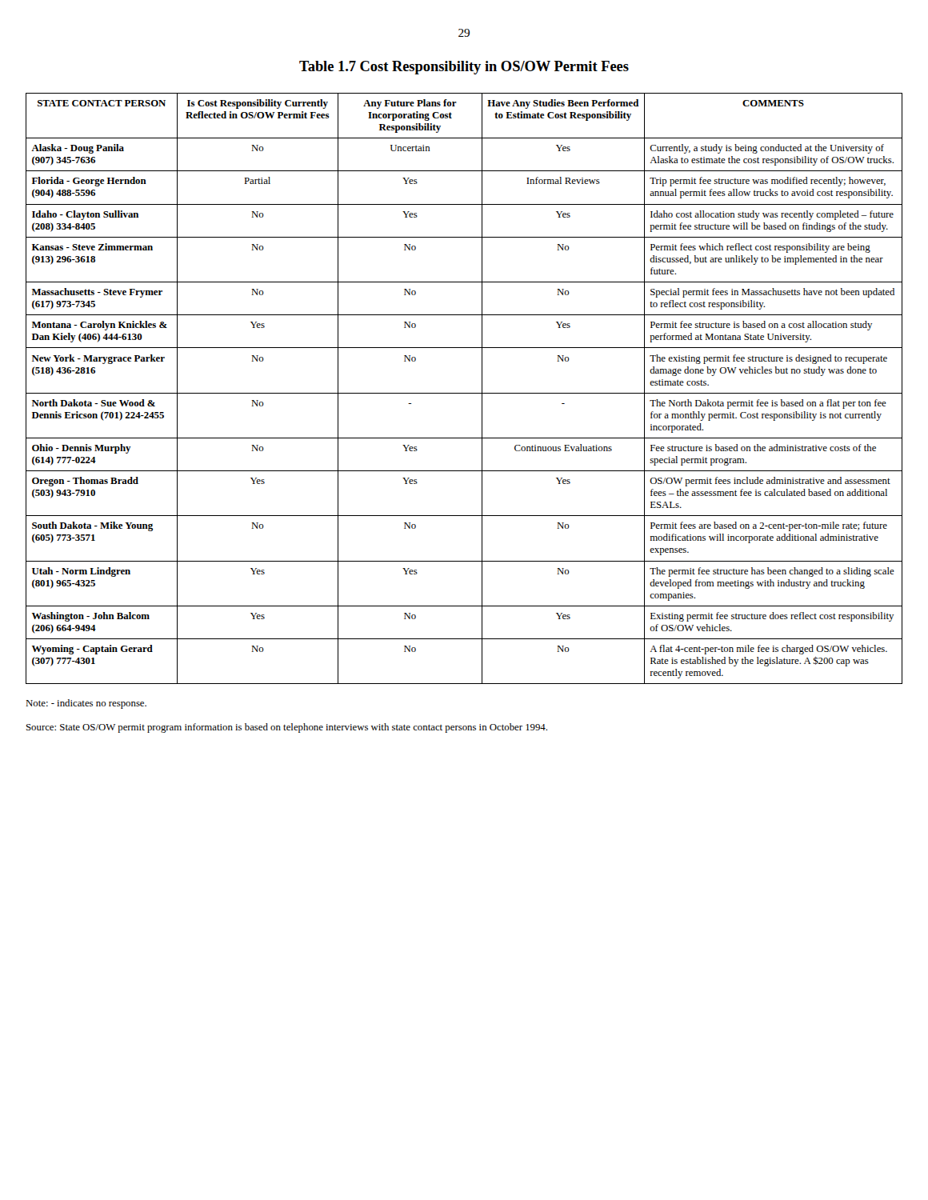29
Table 1.7 Cost Responsibility in OS/OW Permit Fees
| STATE CONTACT PERSON | Is Cost Responsibility Currently Reflected in OS/OW Permit Fees | Any Future Plans for Incorporating Cost Responsibility | Have Any Studies Been Performed to Estimate Cost Responsibility | COMMENTS |
| --- | --- | --- | --- | --- |
| Alaska - Doug Panila (907) 345-7636 | No | Uncertain | Yes | Currently, a study is being conducted at the University of Alaska to estimate the cost responsibility of OS/OW trucks. |
| Florida - George Herndon (904) 488-5596 | Partial | Yes | Informal Reviews | Trip permit fee structure was modified recently; however, annual permit fees allow trucks to avoid cost responsibility. |
| Idaho - Clayton Sullivan (208) 334-8405 | No | Yes | Yes | Idaho cost allocation study was recently completed – future permit fee structure will be based on findings of the study. |
| Kansas - Steve Zimmerman (913) 296-3618 | No | No | No | Permit fees which reflect cost responsibility are being discussed, but are unlikely to be implemented in the near future. |
| Massachusetts - Steve Frymer (617) 973-7345 | No | No | No | Special permit fees in Massachusetts have not been updated to reflect cost responsibility. |
| Montana - Carolyn Knickles & Dan Kiely (406) 444-6130 | Yes | No | Yes | Permit fee structure is based on a cost allocation study performed at Montana State University. |
| New York - Marygrace Parker (518) 436-2816 | No | No | No | The existing permit fee structure is designed to recuperate damage done by OW vehicles but no study was done to estimate costs. |
| North Dakota - Sue Wood & Dennis Ericson (701) 224-2455 | No | - | - | The North Dakota permit fee is based on a flat per ton fee for a monthly permit. Cost responsibility is not currently incorporated. |
| Ohio - Dennis Murphy (614) 777-0224 | No | Yes | Continuous Evaluations | Fee structure is based on the administrative costs of the special permit program. |
| Oregon - Thomas Bradd (503) 943-7910 | Yes | Yes | Yes | OS/OW permit fees include administrative and assessment fees – the assessment fee is calculated based on additional ESALs. |
| South Dakota - Mike Young (605) 773-3571 | No | No | No | Permit fees are based on a 2-cent-per-ton-mile rate; future modifications will incorporate additional administrative expenses. |
| Utah - Norm Lindgren (801) 965-4325 | Yes | Yes | No | The permit fee structure has been changed to a sliding scale developed from meetings with industry and trucking companies. |
| Washington - John Balcom (206) 664-9494 | Yes | No | Yes | Existing permit fee structure does reflect cost responsibility of OS/OW vehicles. |
| Wyoming - Captain Gerard (307) 777-4301 | No | No | No | A flat 4-cent-per-ton mile fee is charged OS/OW vehicles. Rate is established by the legislature. A $200 cap was recently removed. |
Note: - indicates no response.
Source: State OS/OW permit program information is based on telephone interviews with state contact persons in October 1994.